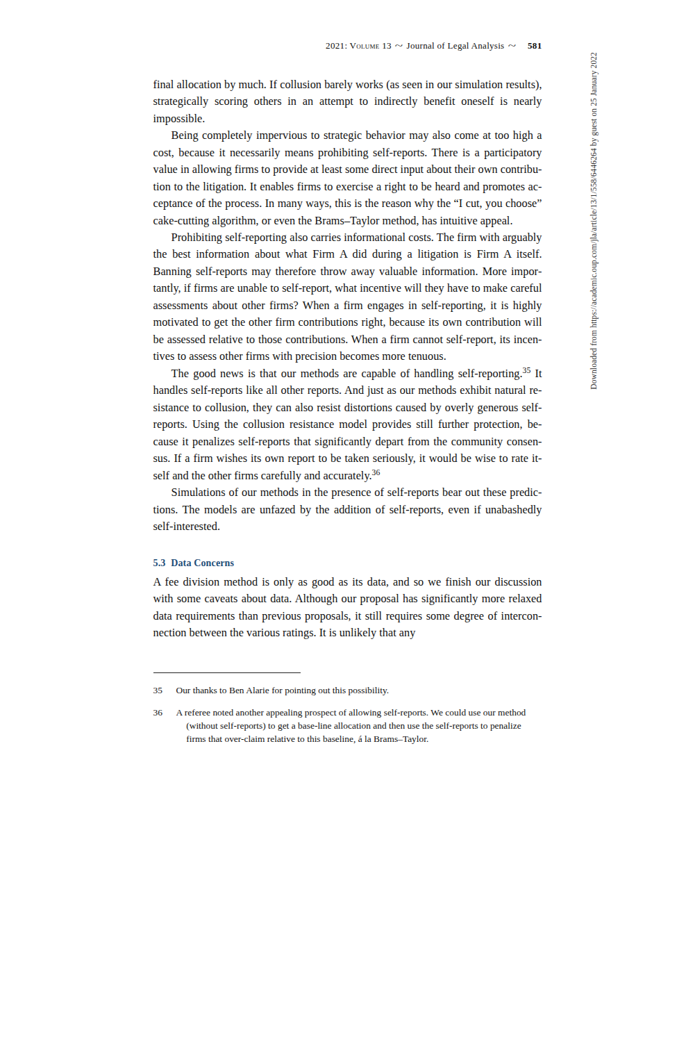Downloaded from https://academic.oup.com/jla/article/13/1/558/6446264 by guest on 25 January 2022
2021: Volume 13~Journal of Legal Analysis~581
final allocation by much. If collusion barely works (as seen in our simulation results), strategically scoring others in an attempt to indirectly benefit oneself is nearly impossible.
Being completely impervious to strategic behavior may also come at too high a cost, because it necessarily means prohibiting self-reports. There is a participatory value in allowing firms to provide at least some direct input about their own contribution to the litigation. It enables firms to exercise a right to be heard and promotes acceptance of the process. In many ways, this is the reason why the “I cut, you choose” cake-cutting algorithm, or even the Brams–Taylor method, has intuitive appeal.
Prohibiting self-reporting also carries informational costs. The firm with arguably the best information about what Firm A did during a litigation is Firm A itself. Banning self-reports may therefore throw away valuable information. More importantly, if firms are unable to self-report, what incentive will they have to make careful assessments about other firms? When a firm engages in self-reporting, it is highly motivated to get the other firm contributions right, because its own contribution will be assessed relative to those contributions. When a firm cannot self-report, its incentives to assess other firms with precision becomes more tenuous.
The good news is that our methods are capable of handling self-reporting.35 It handles self-reports like all other reports. And just as our methods exhibit natural resistance to collusion, they can also resist distortions caused by overly generous self-reports. Using the collusion resistance model provides still further protection, because it penalizes self-reports that significantly depart from the community consensus. If a firm wishes its own report to be taken seriously, it would be wise to rate itself and the other firms carefully and accurately.36
Simulations of our methods in the presence of self-reports bear out these predictions. The models are unfazed by the addition of self-reports, even if unabashedly self-interested.
5.3 Data Concerns
A fee division method is only as good as its data, and so we finish our discussion with some caveats about data. Although our proposal has significantly more relaxed data requirements than previous proposals, it still requires some degree of interconnection between the various ratings. It is unlikely that any
35
Our thanks to Ben Alarie for pointing out this possibility.
36
A referee noted another appealing prospect of allowing self-reports. We could use our method (without self-reports) to get a base-line allocation and then use the self-reports to penalize firms that over-claim relative to this baseline, á la Brams–Taylor.